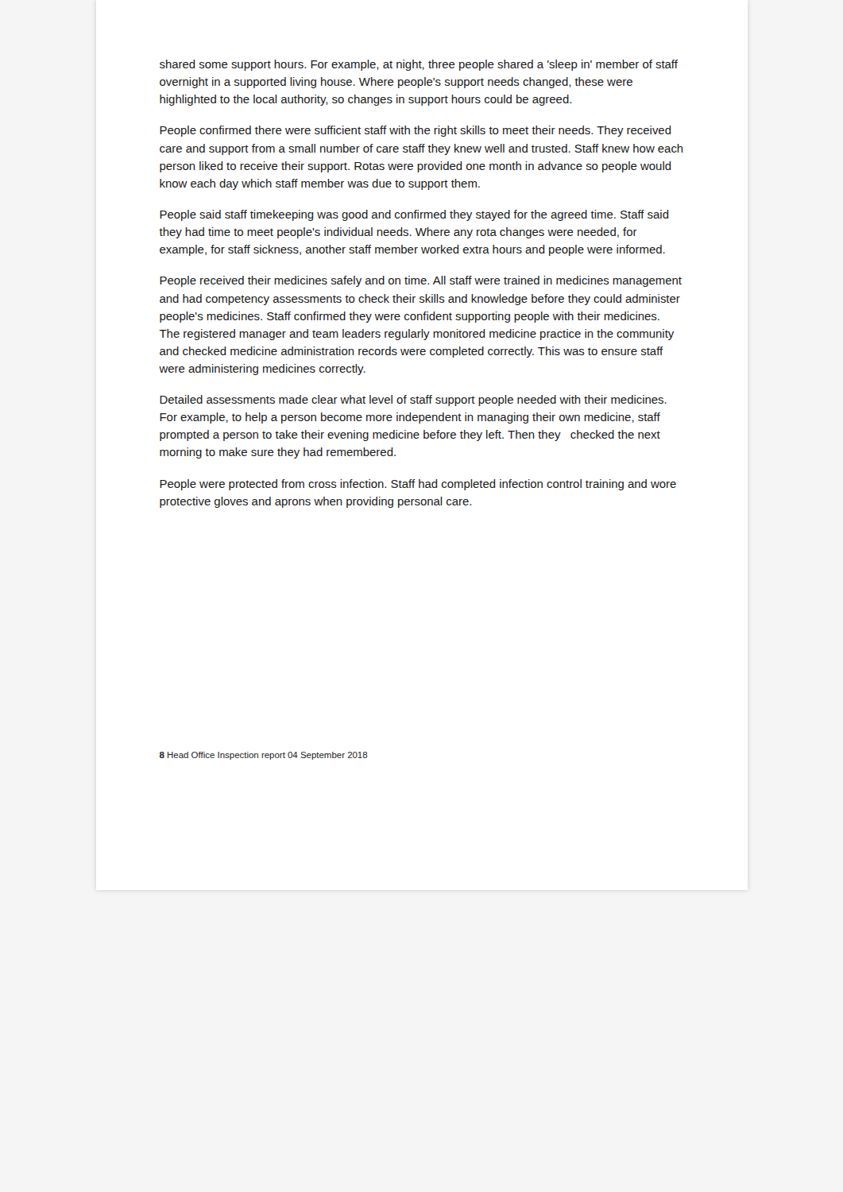shared some support hours. For example, at night, three people shared a 'sleep in' member of staff overnight in a supported living house. Where people's support needs changed, these were highlighted to the local authority, so changes in support hours could be agreed.
People confirmed there were sufficient staff with the right skills to meet their needs. They received care and support from a small number of care staff they knew well and trusted. Staff knew how each person liked to receive their support. Rotas were provided one month in advance so people would know each day which staff member was due to support them.
People said staff timekeeping was good and confirmed they stayed for the agreed time. Staff said they had time to meet people's individual needs. Where any rota changes were needed, for example, for staff sickness, another staff member worked extra hours and people were informed.
People received their medicines safely and on time. All staff were trained in medicines management and had competency assessments to check their skills and knowledge before they could administer people's medicines. Staff confirmed they were confident supporting people with their medicines. The registered manager and team leaders regularly monitored medicine practice in the community and checked medicine administration records were completed correctly. This was to ensure staff were administering medicines correctly.
Detailed assessments made clear what level of staff support people needed with their medicines. For example, to help a person become more independent in managing their own medicine, staff prompted a person to take their evening medicine before they left. Then they checked the next morning to make sure they had remembered.
People were protected from cross infection. Staff had completed infection control training and wore protective gloves and aprons when providing personal care.
8 Head Office Inspection report 04 September 2018